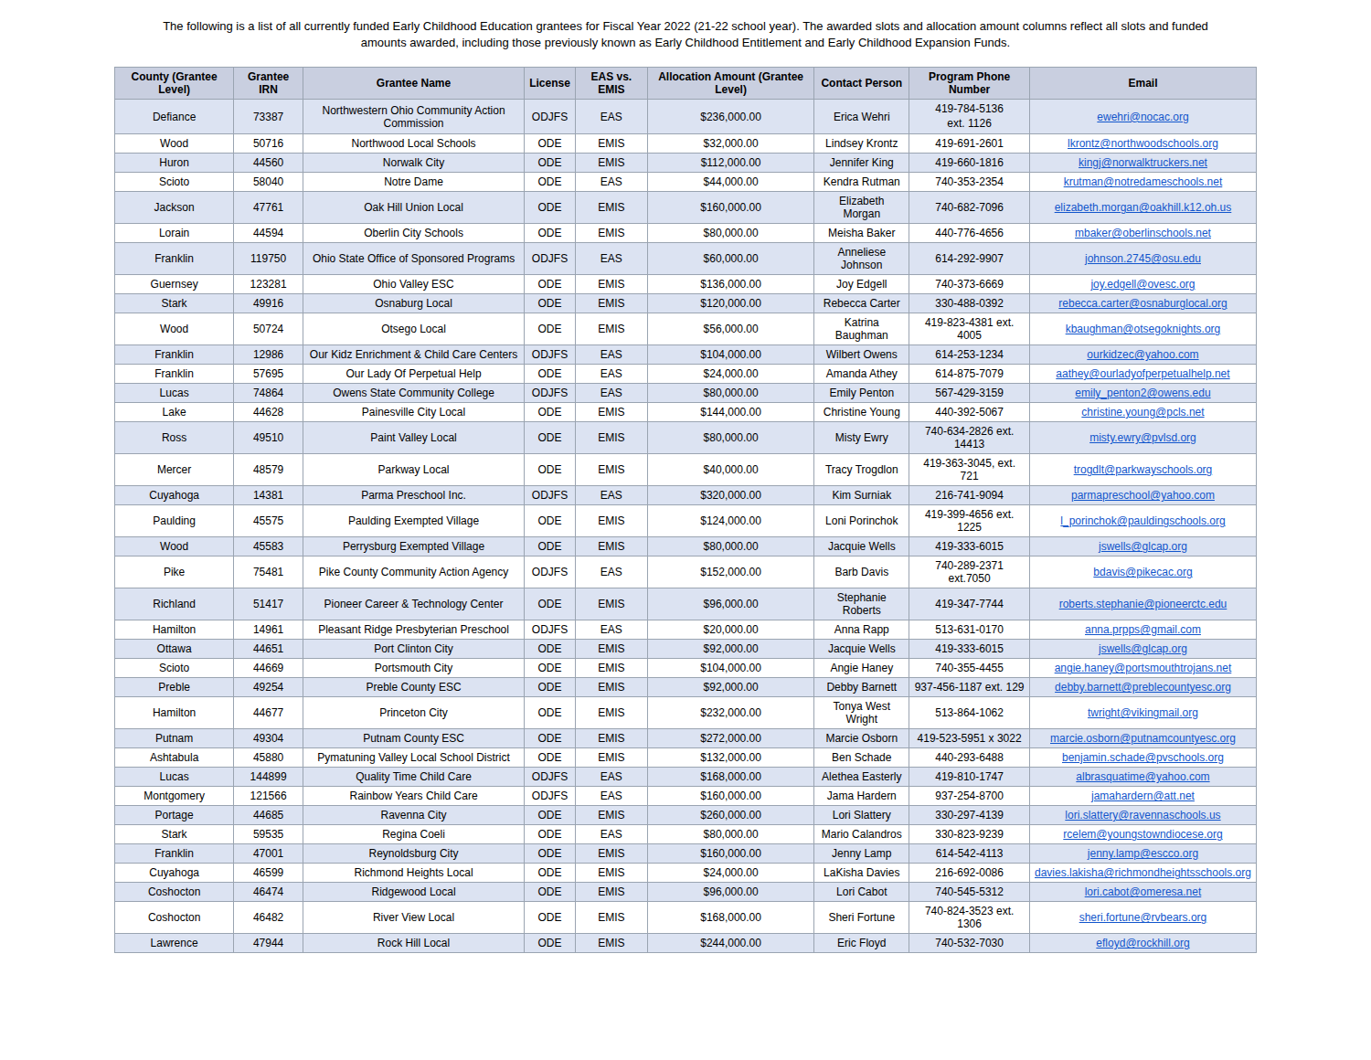The following is a list of all currently funded Early Childhood Education grantees for Fiscal Year 2022 (21-22 school year). The awarded slots and allocation amount columns reflect all slots and funded amounts awarded, including those previously known as Early Childhood Entitlement and Early Childhood Expansion Funds.
| County (Grantee Level) | Grantee IRN | Grantee Name | License | EAS vs. EMIS | Allocation Amount (Grantee Level) | Contact Person | Program Phone Number | Email |
| --- | --- | --- | --- | --- | --- | --- | --- | --- |
| Defiance | 73387 | Northwestern Ohio Community Action Commission | ODJFS | EAS | $236,000.00 | Erica Wehri | 419-784-5136 ext. 1126 | ewehri@nocac.org |
| Wood | 50716 | Northwood Local Schools | ODE | EMIS | $32,000.00 | Lindsey Krontz | 419-691-2601 | lkrontz@northwoodschools.org |
| Huron | 44560 | Norwalk City | ODE | EMIS | $112,000.00 | Jennifer King | 419-660-1816 | kingj@norwalktruckers.net |
| Scioto | 58040 | Notre Dame | ODE | EAS | $44,000.00 | Kendra Rutman | 740-353-2354 | krutman@notredameschools.net |
| Jackson | 47761 | Oak Hill Union Local | ODE | EMIS | $160,000.00 | Elizabeth Morgan | 740-682-7096 | elizabeth.morgan@oakhill.k12.oh.us |
| Lorain | 44594 | Oberlin City Schools | ODE | EMIS | $80,000.00 | Meisha Baker | 440-776-4656 | mbaker@oberlinschools.net |
| Franklin | 119750 | Ohio State Office of Sponsored Programs | ODJFS | EAS | $60,000.00 | Anneliese Johnson | 614-292-9907 | johnson.2745@osu.edu |
| Guernsey | 123281 | Ohio Valley ESC | ODE | EMIS | $136,000.00 | Joy Edgell | 740-373-6669 | joy.edgell@ovesc.org |
| Stark | 49916 | Osnaburg Local | ODE | EMIS | $120,000.00 | Rebecca Carter | 330-488-0392 | rebecca.carter@osnaburglocal.org |
| Wood | 50724 | Otsego Local | ODE | EMIS | $56,000.00 | Katrina Baughman | 419-823-4381 ext. 4005 | kbaughman@otsegoknights.org |
| Franklin | 12986 | Our Kidz Enrichment & Child Care Centers | ODJFS | EAS | $104,000.00 | Wilbert Owens | 614-253-1234 | ourkidzec@yahoo.com |
| Franklin | 57695 | Our Lady Of Perpetual Help | ODE | EAS | $24,000.00 | Amanda Athey | 614-875-7079 | aathey@ourladyofperpetualhelp.net |
| Lucas | 74864 | Owens State Community College | ODJFS | EAS | $80,000.00 | Emily Penton | 567-429-3159 | emily_penton2@owens.edu |
| Lake | 44628 | Painesville City Local | ODE | EMIS | $144,000.00 | Christine Young | 440-392-5067 | christine.young@pcls.net |
| Ross | 49510 | Paint Valley Local | ODE | EMIS | $80,000.00 | Misty Ewry | 740-634-2826 ext. 14413 | misty.ewry@pvlsd.org |
| Mercer | 48579 | Parkway Local | ODE | EMIS | $40,000.00 | Tracy Trogdlon | 419-363-3045, ext. 721 | trogdlt@parkwayschools.org |
| Cuyahoga | 14381 | Parma Preschool Inc. | ODJFS | EAS | $320,000.00 | Kim Surniak | 216-741-9094 | parmapreschool@yahoo.com |
| Paulding | 45575 | Paulding Exempted Village | ODE | EMIS | $124,000.00 | Loni Porinchok | 419-399-4656 ext. 1225 | l_porinchok@pauldingschools.org |
| Wood | 45583 | Perrysburg Exempted Village | ODE | EMIS | $80,000.00 | Jacquie Wells | 419-333-6015 | jswells@glcap.org |
| Pike | 75481 | Pike County Community Action Agency | ODJFS | EAS | $152,000.00 | Barb Davis | 740-289-2371 ext.7050 | bdavis@pikecac.org |
| Richland | 51417 | Pioneer Career & Technology Center | ODE | EMIS | $96,000.00 | Stephanie Roberts | 419-347-7744 | roberts.stephanie@pioneerctc.edu |
| Hamilton | 14961 | Pleasant Ridge Presbyterian Preschool | ODJFS | EAS | $20,000.00 | Anna Rapp | 513-631-0170 | anna.prpps@gmail.com |
| Ottawa | 44651 | Port Clinton City | ODE | EMIS | $92,000.00 | Jacquie Wells | 419-333-6015 | jswells@glcap.org |
| Scioto | 44669 | Portsmouth City | ODE | EMIS | $104,000.00 | Angie Haney | 740-355-4455 | angie.haney@portsmouthtrojans.net |
| Preble | 49254 | Preble County ESC | ODE | EMIS | $92,000.00 | Debby Barnett | 937-456-1187 ext. 129 | debby.barnett@preblecountyesc.org |
| Hamilton | 44677 | Princeton City | ODE | EMIS | $232,000.00 | Tonya West Wright | 513-864-1062 | twright@vikingmail.org |
| Putnam | 49304 | Putnam County ESC | ODE | EMIS | $272,000.00 | Marcie Osborn | 419-523-5951 x 3022 | marcie.osborn@putnamcountyesc.org |
| Ashtabula | 45880 | Pymatuning Valley Local School District | ODE | EMIS | $132,000.00 | Ben Schade | 440-293-6488 | benjamin.schade@pvschools.org |
| Lucas | 144899 | Quality Time Child Care | ODJFS | EAS | $168,000.00 | Alethea Easterly | 419-810-1747 | albrasquatime@yahoo.com |
| Montgomery | 121566 | Rainbow Years Child Care | ODJFS | EAS | $160,000.00 | Jama Hardern | 937-254-8700 | jamahardern@att.net |
| Portage | 44685 | Ravenna City | ODE | EMIS | $260,000.00 | Lori Slattery | 330-297-4139 | lori.slattery@ravennaschools.us |
| Stark | 59535 | Regina Coeli | ODE | EAS | $80,000.00 | Mario Calandros | 330-823-9239 | rcelem@youngstowndiocese.org |
| Franklin | 47001 | Reynoldsburg City | ODE | EMIS | $160,000.00 | Jenny Lamp | 614-542-4113 | jenny.lamp@escco.org |
| Cuyahoga | 46599 | Richmond Heights Local | ODE | EMIS | $24,000.00 | LaKisha Davies | 216-692-0086 | davies.lakisha@richmondheightsschools.org |
| Coshocton | 46474 | Ridgewood Local | ODE | EMIS | $96,000.00 | Lori Cabot | 740-545-5312 | lori.cabot@omeresa.net |
| Coshocton | 46482 | River View Local | ODE | EMIS | $168,000.00 | Sheri Fortune | 740-824-3523 ext. 1306 | sheri.fortune@rvbears.org |
| Lawrence | 47944 | Rock Hill Local | ODE | EMIS | $244,000.00 | Eric Floyd | 740-532-7030 | efloyd@rockhill.org |